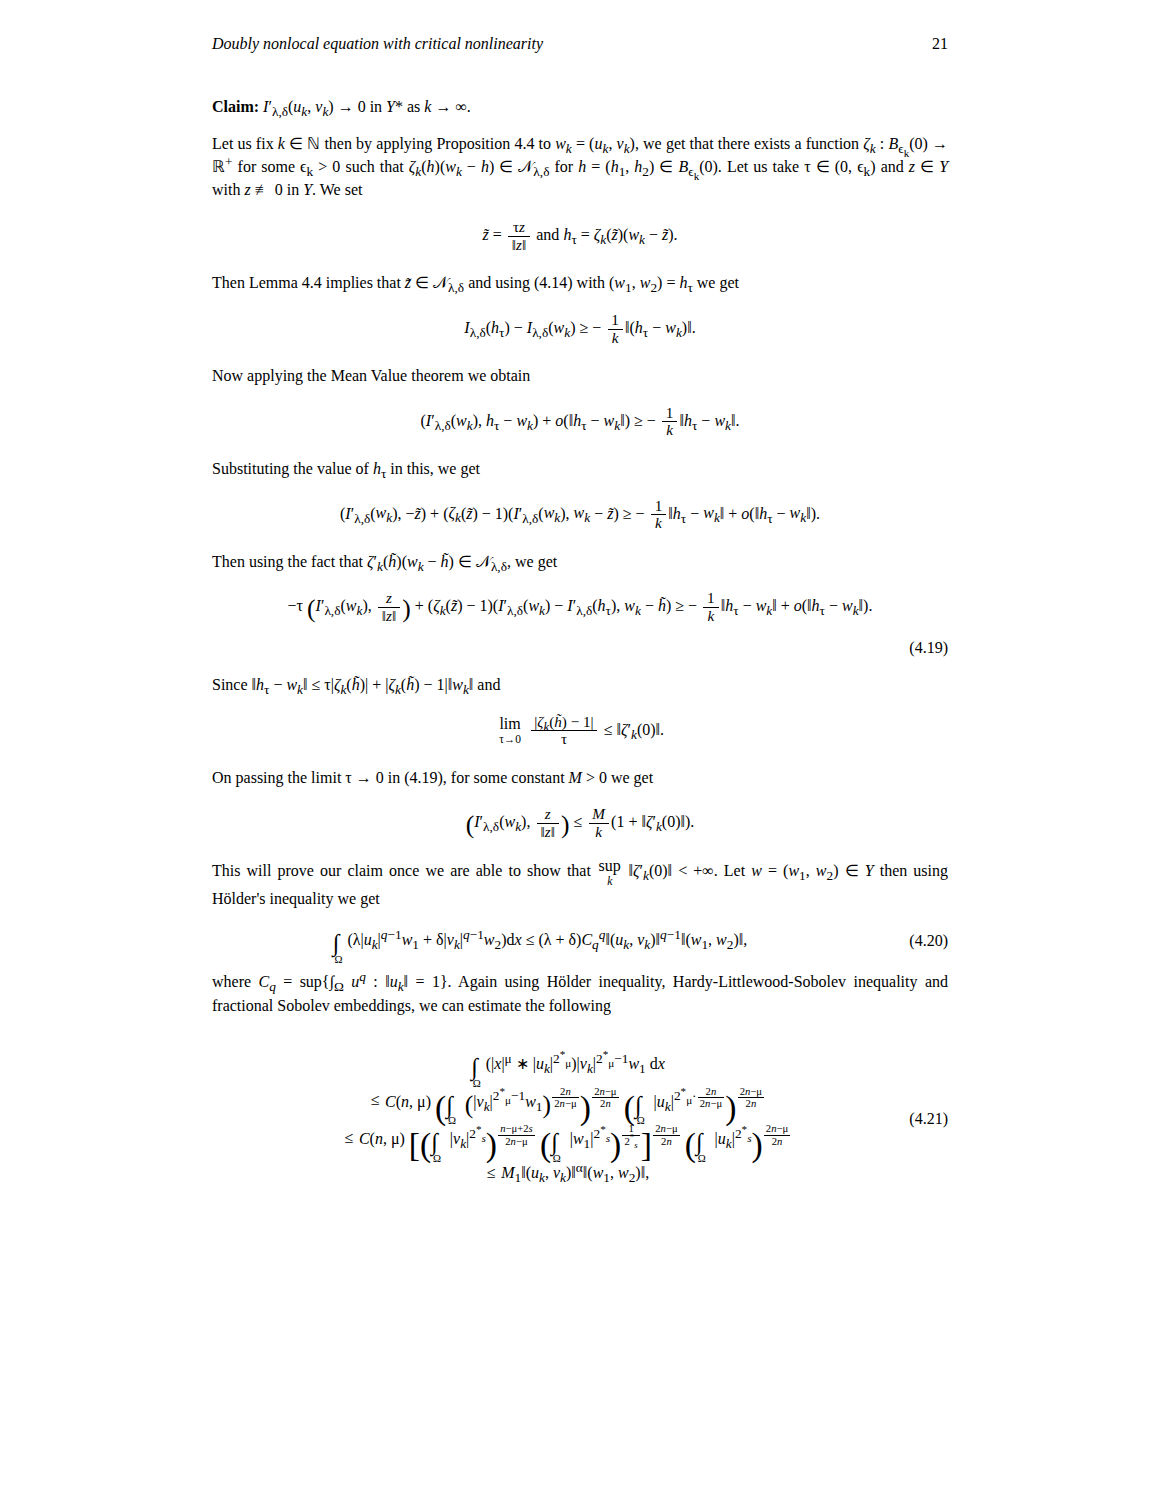Doubly nonlocal equation with critical nonlinearity 21
Claim: I′λ,δ(uk, vk) → 0 in Y* as k → ∞.
Let us fix k ∈ ℕ then by applying Proposition 4.4 to wk = (uk, vk), we get that there exists a function ζk : Bϵk(0) → ℝ+ for some ϵk > 0 such that ζk(h)(wk − h) ∈ 𝒩λ,δ for h = (h1, h2) ∈ Bϵk(0). Let us take τ ∈ (0, ϵk) and z ∈ Y with z ≢ 0 in Y. We set
z̃ = τz‖z‖ and hτ = ζk(z̃)(wk − z̃).
Then Lemma 4.4 implies that z̃ ∈ 𝒩λ,δ and using (4.14) with (w1, w2) = hτ we get
Iλ,δ(hτ) − Iλ,δ(wk) ≥ − 1 k‖(hτ − wk)‖.
Now applying the Mean Value theorem we obtain
(I′λ,δ(wk), hτ − wk) + o(‖hτ − wk‖) ≥ − 1 k‖hτ − wk‖.
Substituting the value of hτ in this, we get
(I′λ,δ(wk), −z̃) + (ζk(z̃) − 1)(I′λ,δ(wk), wk − z̃) ≥ − 1 k‖hτ − wk‖ + o(‖hτ − wk‖).
Then using the fact that ζ′k(h̃)(wk − h̃) ∈ 𝒩λ,δ, we get
−τ (I′λ,δ(wk), z‖z‖) + (ζk(z̃) − 1)(I′λ,δ(wk) − I′λ,δ(hτ), wk − h̃) ≥ − 1 k‖hτ − wk‖ + o(‖hτ − wk‖).
(4.19)
Since ‖hτ − wk‖ ≤ τ|ζk(h̃)| + |ζk(h̃) − 1|‖wk‖ and
lim τ→0 |ζk(h̃) − 1|τ ≤ ‖ζ′k(0)‖.
On passing the limit τ → 0 in (4.19), for some constant M > 0 we get
(I′λ,δ(wk), z‖z‖) ≤ Mk(1 + ‖ζ′k(0)‖).
This will prove our claim once we are able to show that sup k ‖ζ′k(0)‖ < +∞. Let w = (w1, w2) ∈ Y then using Hölder's inequality we get
∫Ω(λ|uk|q−1w1 + δ|vk|q−1w2)dx ≤ (λ + δ)Cqq‖(uk, vk)‖q−1‖(w1, w2)‖,
(4.20)
where Cq = sup{∫Ω uq : ‖uk‖ = 1}. Again using Hölder inequality, Hardy-Littlewood-Sobolev inequality and fractional Sobolev embeddings, we can estimate the following
∫Ω(|x|μ ∗ |uk|2*μ)|vk|2*μ−1w1 dx
≤ C(n, μ) (∫Ω (|vk|2*μ−1w1)2n 2n−μ)2n−μ 2n (∫Ω |uk|2*μ·2n 2n−μ)2n−μ 2n
≤ C(n, μ) [(∫Ω |vk|2*s)n−μ+2s 2n−μ (∫Ω |w1|2*s)12*s]2n−μ 2n (∫Ω |uk|2*s)2n−μ 2n
≤ M1‖(uk, vk)‖α‖(w1, w2)‖,
(4.21)